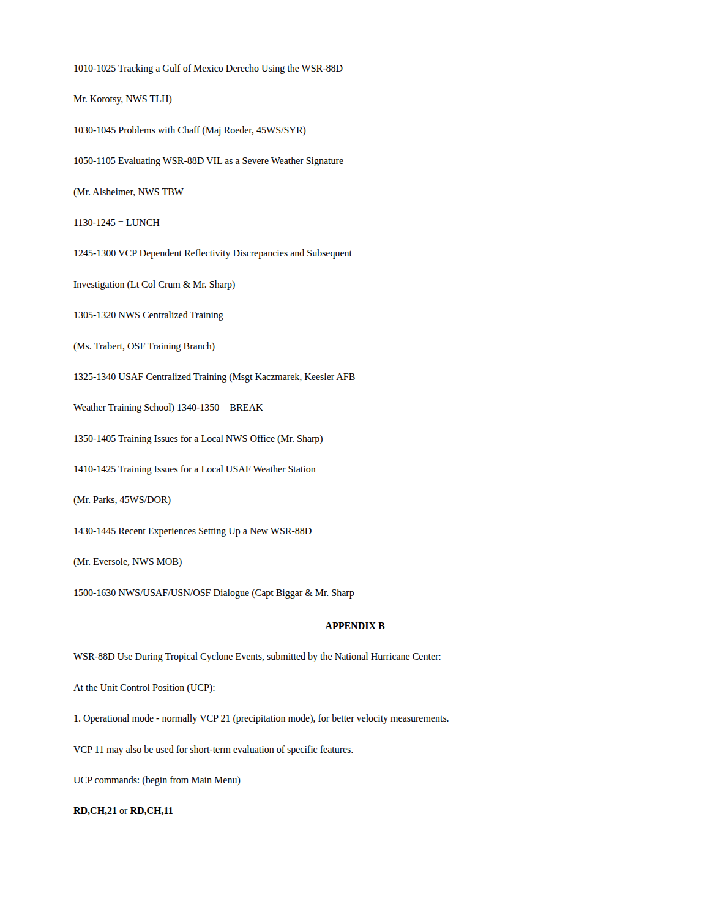1010-1025 Tracking a Gulf of Mexico Derecho Using the WSR-88D
Mr. Korotsy, NWS TLH)
1030-1045 Problems with Chaff (Maj Roeder, 45WS/SYR)
1050-1105 Evaluating WSR-88D VIL as a Severe Weather Signature
(Mr. Alsheimer, NWS TBW
1130-1245 = LUNCH
1245-1300 VCP Dependent Reflectivity Discrepancies and Subsequent
Investigation (Lt Col Crum & Mr. Sharp)
1305-1320 NWS Centralized Training
(Ms. Trabert, OSF Training Branch)
1325-1340 USAF Centralized Training (Msgt Kaczmarek, Keesler AFB
Weather Training School) 1340-1350 = BREAK
1350-1405 Training Issues for a Local NWS Office (Mr. Sharp)
1410-1425 Training Issues for a Local USAF Weather Station
(Mr. Parks, 45WS/DOR)
1430-1445 Recent Experiences Setting Up a New WSR-88D
(Mr. Eversole, NWS MOB)
1500-1630 NWS/USAF/USN/OSF Dialogue (Capt Biggar & Mr. Sharp
APPENDIX B
WSR-88D Use During Tropical Cyclone Events, submitted by the National Hurricane Center:
At the Unit Control Position (UCP):
1. Operational mode - normally VCP 21 (precipitation mode), for better velocity measurements.
VCP 11 may also be used for short-term evaluation of specific features.
UCP commands: (begin from Main Menu)
RD,CH,21 or RD,CH,11